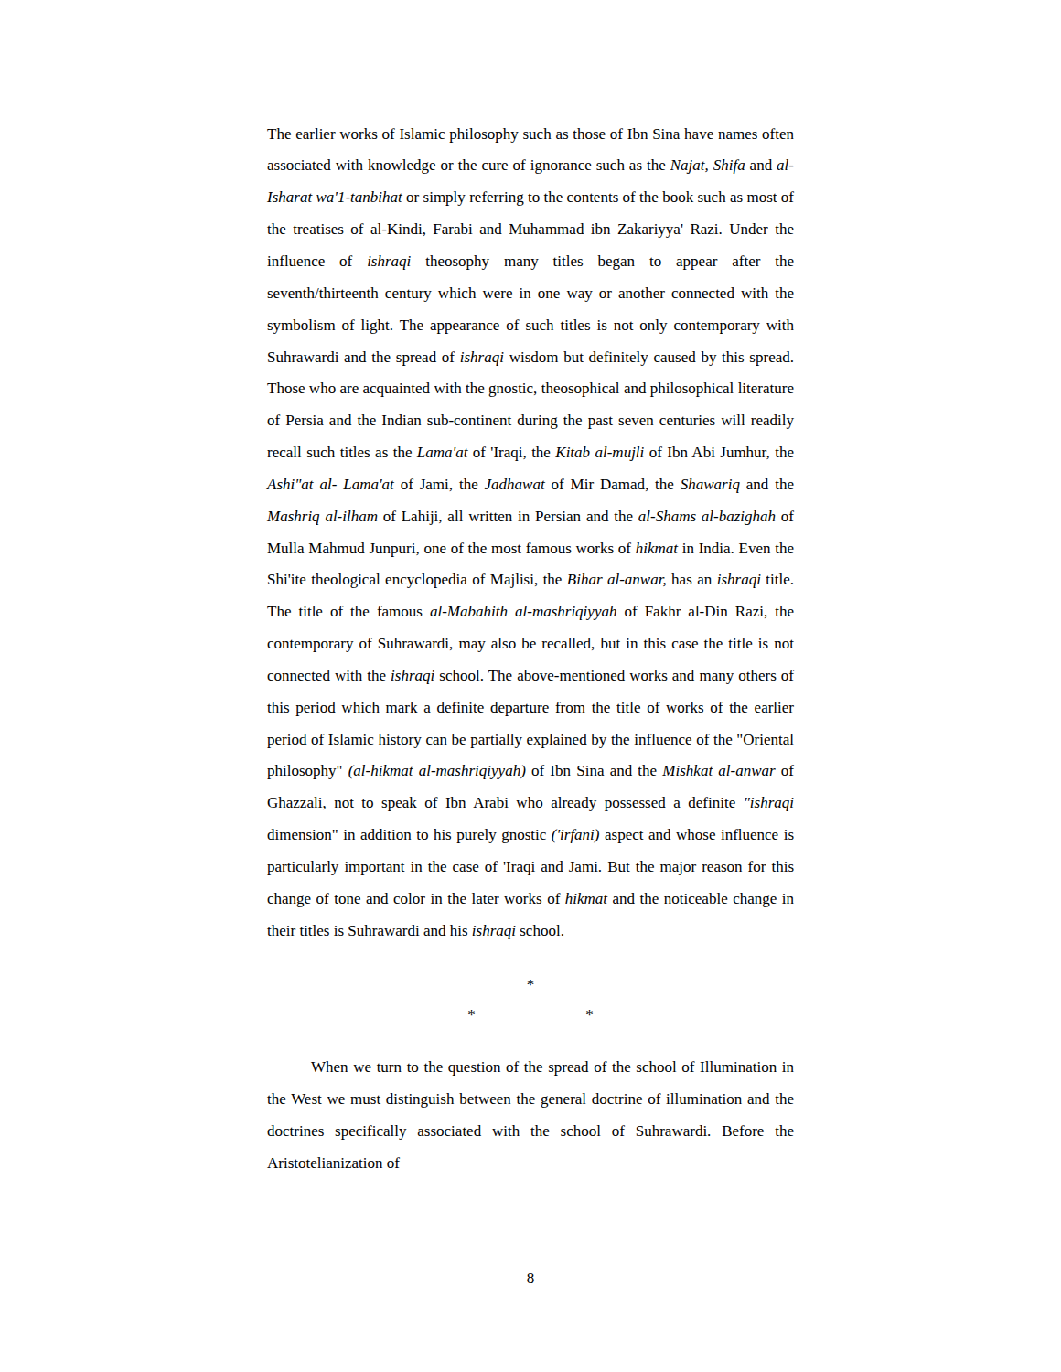The earlier works of Islamic philosophy such as those of Ibn Sina have names often associated with knowledge or the cure of ignorance such as the Najat, Shifa and al-Isharat wa'1-tanbihat or simply referring to the contents of the book such as most of the treatises of al-Kindi, Farabi and Muhammad ibn Zakariyya' Razi. Under the influence of ishraqi theosophy many titles began to appear after the seventh/thirteenth century which were in one way or another connected with the symbolism of light. The appearance of such titles is not only contemporary with Suhrawardi and the spread of ishraqi wisdom but definitely caused by this spread. Those who are acquainted with the gnostic, theosophical and philosophical literature of Persia and the Indian sub-continent during the past seven centuries will readily recall such titles as the Lama'at of 'Iraqi, the Kitab al-mujli of Ibn Abi Jumhur, the Ashi"at al- Lama'at of Jami, the Jadhawat of Mir Damad, the Shawariq and the Mashriq al-ilham of Lahiji, all written in Persian and the al-Shams al-bazighah of Mulla Mahmud Junpuri, one of the most famous works of hikmat in India. Even the Shi'ite theological encyclopedia of Majlisi, the Bihar al-anwar, has an ishraqi title. The title of the famous al-Mabahith al-mashriqiyyah of Fakhr al-Din Razi, the contemporary of Suhrawardi, may also be recalled, but in this case the title is not connected with the ishraqi school. The above-mentioned works and many others of this period which mark a definite departure from the title of works of the earlier period of Islamic history can be partially explained by the influence of the "Oriental philosophy" (al-hikmat al-mashriqiyyah) of Ibn Sina and the Mishkat al-anwar of Ghazzali, not to speak of Ibn Arabi who already possessed a definite "ishraqi dimension" in addition to his purely gnostic ('irfani) aspect and whose influence is particularly important in the case of 'Iraqi and Jami. But the major reason for this change of tone and color in the later works of hikmat and the noticeable change in their titles is Suhrawardi and his ishraqi school.
* * *
When we turn to the question of the spread of the school of Illumination in the West we must distinguish between the general doctrine of illumination and the doctrines specifically associated with the school of Suhrawardi. Before the Aristotelianization of
8